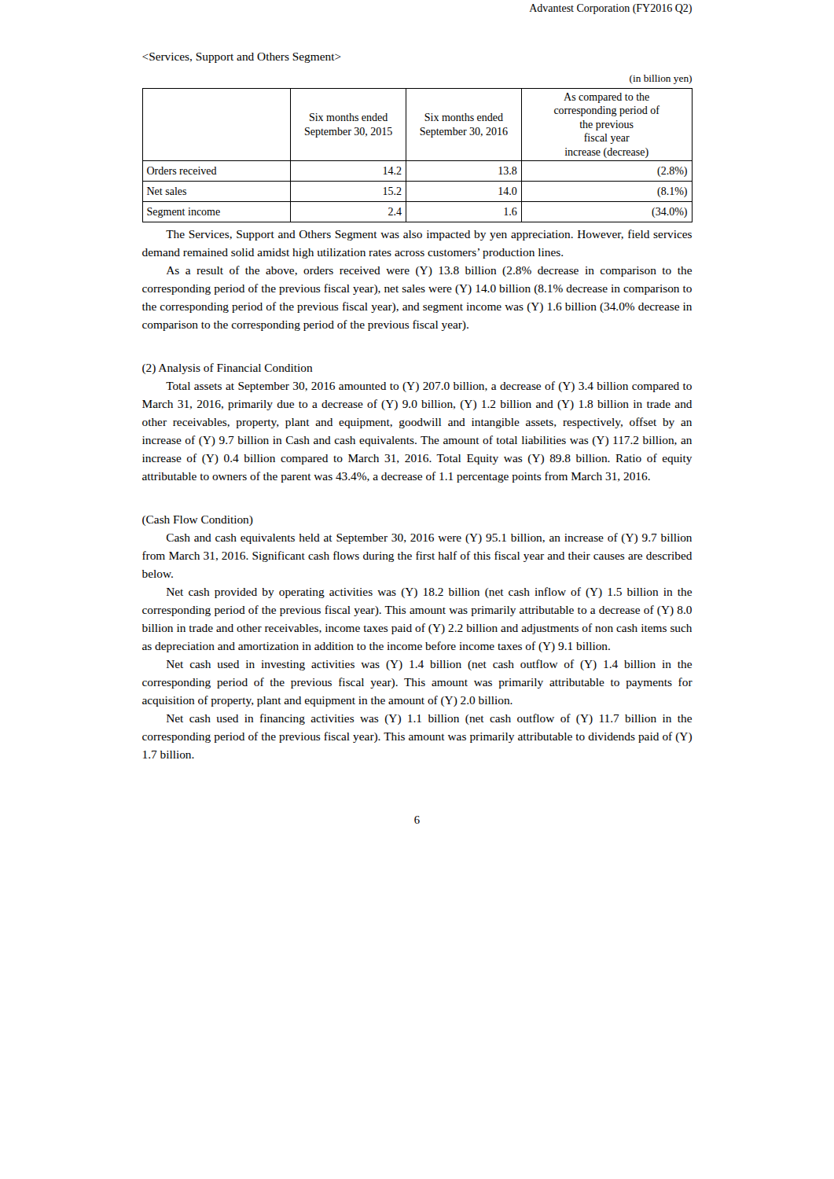Advantest Corporation (FY2016 Q2)
<Services, Support and Others Segment>
(in billion yen)
| | Six months ended September 30, 2015 | Six months ended September 30, 2016 | As compared to the corresponding period of the previous fiscal year increase (decrease) |
| --- | --- | --- | --- |
| Orders received | 14.2 | 13.8 | (2.8%) |
| Net sales | 15.2 | 14.0 | (8.1%) |
| Segment income | 2.4 | 1.6 | (34.0%) |
The Services, Support and Others Segment was also impacted by yen appreciation. However, field services demand remained solid amidst high utilization rates across customers’ production lines.
As a result of the above, orders received were (Y) 13.8 billion (2.8% decrease in comparison to the corresponding period of the previous fiscal year), net sales were (Y) 14.0 billion (8.1% decrease in comparison to the corresponding period of the previous fiscal year), and segment income was (Y) 1.6 billion (34.0% decrease in comparison to the corresponding period of the previous fiscal year).
(2) Analysis of Financial Condition
Total assets at September 30, 2016 amounted to (Y) 207.0 billion, a decrease of (Y) 3.4 billion compared to March 31, 2016, primarily due to a decrease of (Y) 9.0 billion, (Y) 1.2 billion and (Y) 1.8 billion in trade and other receivables, property, plant and equipment, goodwill and intangible assets, respectively, offset by an increase of (Y) 9.7 billion in Cash and cash equivalents. The amount of total liabilities was (Y) 117.2 billion, an increase of (Y) 0.4 billion compared to March 31, 2016. Total Equity was (Y) 89.8 billion. Ratio of equity attributable to owners of the parent was 43.4%, a decrease of 1.1 percentage points from March 31, 2016.
(Cash Flow Condition)
Cash and cash equivalents held at September 30, 2016 were (Y) 95.1 billion, an increase of (Y) 9.7 billion from March 31, 2016. Significant cash flows during the first half of this fiscal year and their causes are described below.
Net cash provided by operating activities was (Y) 18.2 billion (net cash inflow of (Y) 1.5 billion in the corresponding period of the previous fiscal year). This amount was primarily attributable to a decrease of (Y) 8.0 billion in trade and other receivables, income taxes paid of (Y) 2.2 billion and adjustments of non cash items such as depreciation and amortization in addition to the income before income taxes of (Y) 9.1 billion.
Net cash used in investing activities was (Y) 1.4 billion (net cash outflow of (Y) 1.4 billion in the corresponding period of the previous fiscal year). This amount was primarily attributable to payments for acquisition of property, plant and equipment in the amount of (Y) 2.0 billion.
Net cash used in financing activities was (Y) 1.1 billion (net cash outflow of (Y) 11.7 billion in the corresponding period of the previous fiscal year). This amount was primarily attributable to dividends paid of (Y) 1.7 billion.
6